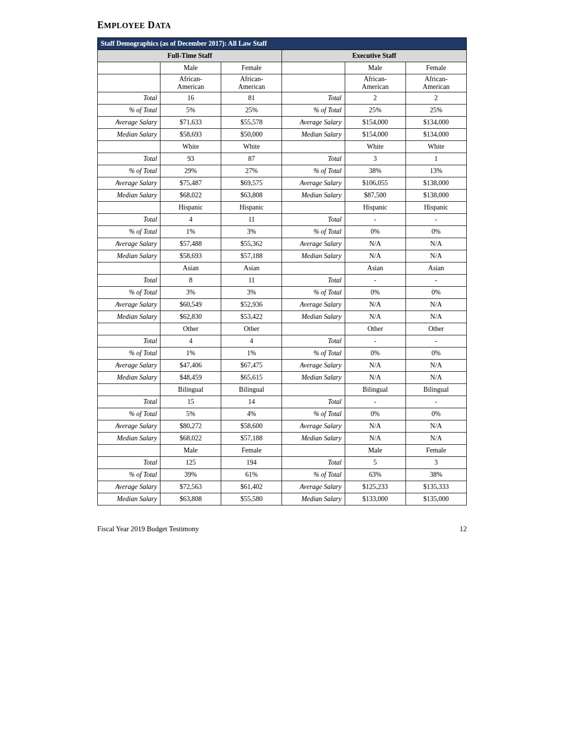EMPLOYEE DATA
| Staff Demographics (as of December 2017): All Law Staff |
| Full-Time Staff | Executive Staff |
| | Male | Female | | Male | Female |
| | African- American | African- American | | African- American | African- American |
| Total | 16 | 81 | Total | 2 | 2 |
| % of Total | 5% | 25% | % of Total | 25% | 25% |
| Average Salary | $71,633 | $55,578 | Average Salary | $154,000 | $134,000 |
| Median Salary | $58,693 | $50,000 | Median Salary | $154,000 | $134,000 |
| | White | White | | White | White |
| Total | 93 | 87 | Total | 3 | 1 |
| % of Total | 29% | 27% | % of Total | 38% | 13% |
| Average Salary | $75,487 | $69,575 | Average Salary | $106,055 | $138,000 |
| Median Salary | $68,022 | $63,808 | Median Salary | $87,500 | $138,000 |
| | Hispanic | Hispanic | | Hispanic | Hispanic |
| Total | 4 | 11 | Total | - | - |
| % of Total | 1% | 3% | % of Total | 0% | 0% |
| Average Salary | $57,488 | $55,362 | Average Salary | N/A | N/A |
| Median Salary | $58,693 | $57,188 | Median Salary | N/A | N/A |
| | Asian | Asian | | Asian | Asian |
| Total | 8 | 11 | Total | - | - |
| % of Total | 3% | 3% | % of Total | 0% | 0% |
| Average Salary | $60,549 | $52,936 | Average Salary | N/A | N/A |
| Median Salary | $62,830 | $53,422 | Median Salary | N/A | N/A |
| | Other | Other | | Other | Other |
| Total | 4 | 4 | Total | - | - |
| % of Total | 1% | 1% | % of Total | 0% | 0% |
| Average Salary | $47,406 | $67,475 | Average Salary | N/A | N/A |
| Median Salary | $48,459 | $65,615 | Median Salary | N/A | N/A |
| | Bilingual | Bilingual | | Bilingual | Bilingual |
| Total | 15 | 14 | Total | - | - |
| % of Total | 5% | 4% | % of Total | 0% | 0% |
| Average Salary | $80,272 | $58,600 | Average Salary | N/A | N/A |
| Median Salary | $68,022 | $57,188 | Median Salary | N/A | N/A |
| | Male | Female | | Male | Female |
| Total | 125 | 194 | Total | 5 | 3 |
| % of Total | 39% | 61% | % of Total | 63% | 38% |
| Average Salary | $72,563 | $61,402 | Average Salary | $125,233 | $135,333 |
| Median Salary | $63,808 | $55,580 | Median Salary | $133,000 | $135,000 |
Fiscal Year 2019 Budget Testimony
12